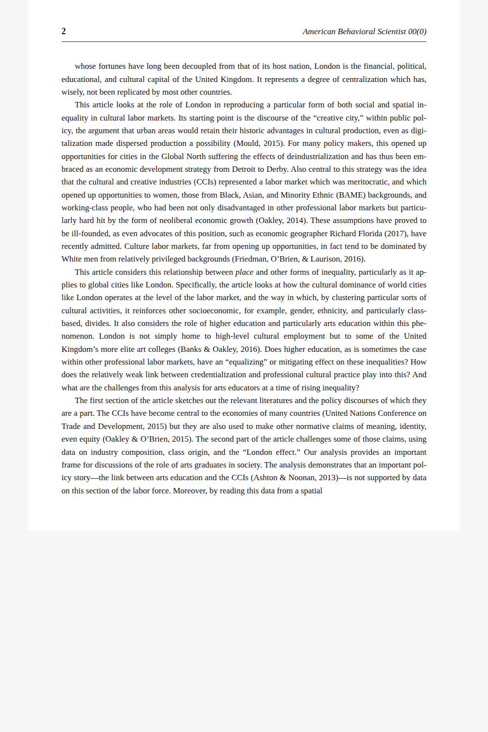2 American Behavioral Scientist 00(0)
whose fortunes have long been decoupled from that of its host nation, London is the financial, political, educational, and cultural capital of the United Kingdom. It represents a degree of centralization which has, wisely, not been replicated by most other countries.
This article looks at the role of London in reproducing a particular form of both social and spatial inequality in cultural labor markets. Its starting point is the discourse of the “creative city,” within public policy, the argument that urban areas would retain their historic advantages in cultural production, even as digitalization made dispersed production a possibility (Mould, 2015). For many policy makers, this opened up opportunities for cities in the Global North suffering the effects of deindustrialization and has thus been embraced as an economic development strategy from Detroit to Derby. Also central to this strategy was the idea that the cultural and creative industries (CCIs) represented a labor market which was meritocratic, and which opened up opportunities to women, those from Black, Asian, and Minority Ethnic (BAME) backgrounds, and working-class people, who had been not only disadvantaged in other professional labor markets but particularly hard hit by the form of neoliberal economic growth (Oakley, 2014). These assumptions have proved to be ill-founded, as even advocates of this position, such as economic geographer Richard Florida (2017), have recently admitted. Culture labor markets, far from opening up opportunities, in fact tend to be dominated by White men from relatively privileged backgrounds (Friedman, O’Brien, & Laurison, 2016).
This article considers this relationship between place and other forms of inequality, particularly as it applies to global cities like London. Specifically, the article looks at how the cultural dominance of world cities like London operates at the level of the labor market, and the way in which, by clustering particular sorts of cultural activities, it reinforces other socioeconomic, for example, gender, ethnicity, and particularly class-based, divides. It also considers the role of higher education and particularly arts education within this phenomenon. London is not simply home to high-level cultural employment but to some of the United Kingdom’s more elite art colleges (Banks & Oakley, 2016). Does higher education, as is sometimes the case within other professional labor markets, have an “equalizing” or mitigating effect on these inequalities? How does the relatively weak link between credentialization and professional cultural practice play into this? And what are the challenges from this analysis for arts educators at a time of rising inequality?
The first section of the article sketches out the relevant literatures and the policy discourses of which they are a part. The CCIs have become central to the economies of many countries (United Nations Conference on Trade and Development, 2015) but they are also used to make other normative claims of meaning, identity, even equity (Oakley & O’Brien, 2015). The second part of the article challenges some of those claims, using data on industry composition, class origin, and the “London effect.” Our analysis provides an important frame for discussions of the role of arts graduates in society. The analysis demonstrates that an important policy story—the link between arts education and the CCIs (Ashton & Noonan, 2013)—is not supported by data on this section of the labor force. Moreover, by reading this data from a spatial